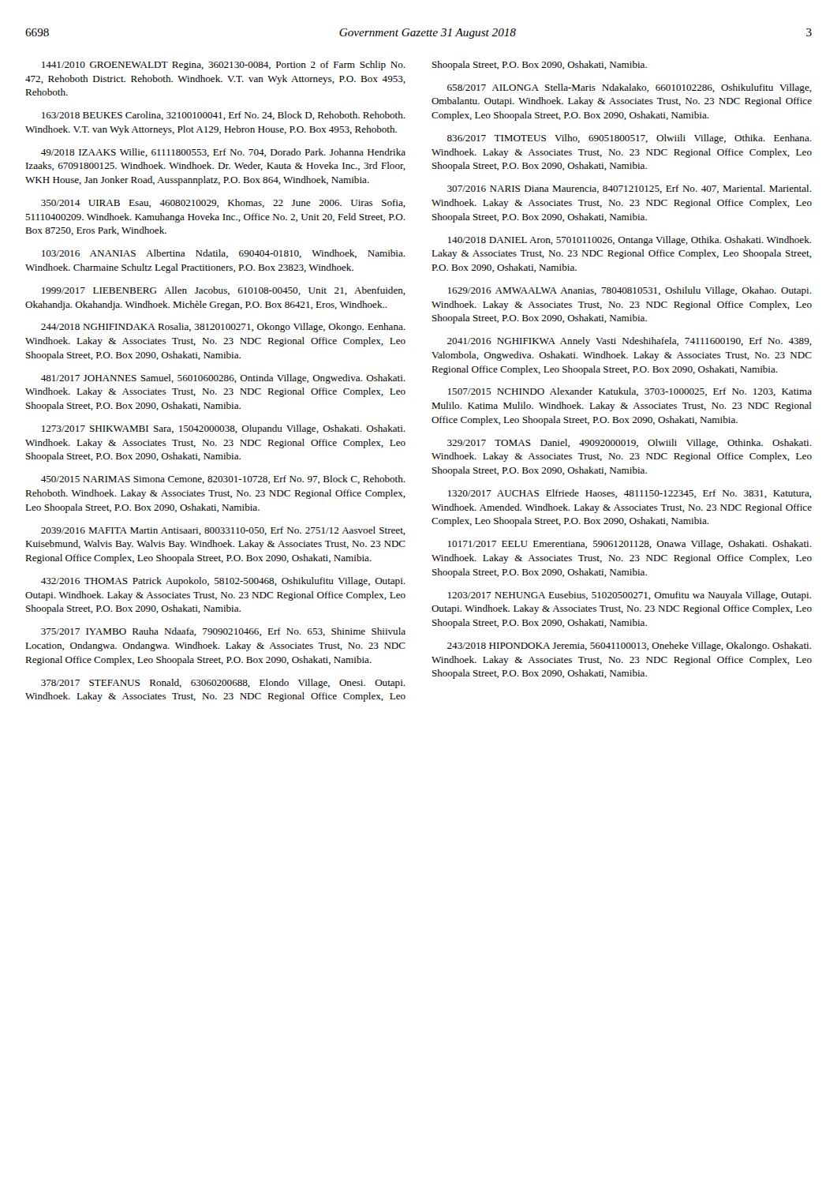6698 Government Gazette 31 August 2018 3
1441/2010 GROENEWALDT Regina, 3602130-0084, Portion 2 of Farm Schlip No. 472, Rehoboth District. Rehoboth. Windhoek. V.T. van Wyk Attorneys, P.O. Box 4953, Rehoboth.
163/2018 BEUKES Carolina, 32100100041, Erf No. 24, Block D, Rehoboth. Rehoboth. Windhoek. V.T. van Wyk Attorneys, Plot A129, Hebron House, P.O. Box 4953, Rehoboth.
49/2018 IZAAKS Willie, 61111800553, Erf No. 704, Dorado Park. Johanna Hendrika Izaaks, 67091800125. Windhoek. Windhoek. Dr. Weder, Kauta & Hoveka Inc., 3rd Floor, WKH House, Jan Jonker Road, Ausspannplatz, P.O. Box 864, Windhoek, Namibia.
350/2014 UIRAB Esau, 46080210029, Khomas, 22 June 2006. Uiras Sofia, 51110400209. Windhoek. Kamuhanga Hoveka Inc., Office No. 2, Unit 20, Feld Street, P.O. Box 87250, Eros Park, Windhoek.
103/2016 ANANIAS Albertina Ndatila, 690404-01810, Windhoek, Namibia. Windhoek. Charmaine Schultz Legal Practitioners, P.O. Box 23823, Windhoek.
1999/2017 LIEBENBERG Allen Jacobus, 610108-00450, Unit 21, Abenfuiden, Okahandja. Okahandja. Windhoek. Michèle Gregan, P.O. Box 86421, Eros, Windhoek..
244/2018 NGHIFINDAKA Rosalia, 38120100271, Okongo Village, Okongo. Eenhana. Windhoek. Lakay & Associates Trust, No. 23 NDC Regional Office Complex, Leo Shoopala Street, P.O. Box 2090, Oshakati, Namibia.
481/2017 JOHANNES Samuel, 56010600286, Ontinda Village, Ongwediva. Oshakati. Windhoek. Lakay & Associates Trust, No. 23 NDC Regional Office Complex, Leo Shoopala Street, P.O. Box 2090, Oshakati, Namibia.
1273/2017 SHIKWAMBI Sara, 15042000038, Olupandu Village, Oshakati. Oshakati. Windhoek. Lakay & Associates Trust, No. 23 NDC Regional Office Complex, Leo Shoopala Street, P.O. Box 2090, Oshakati, Namibia.
450/2015 NARIMAS Simona Cemone, 820301-10728, Erf No. 97, Block C, Rehoboth. Rehoboth. Windhoek. Lakay & Associates Trust, No. 23 NDC Regional Office Complex, Leo Shoopala Street, P.O. Box 2090, Oshakati, Namibia.
2039/2016 MAFITA Martin Antisaari, 80033110-050, Erf No. 2751/12 Aasvoel Street, Kuisebmund, Walvis Bay. Walvis Bay. Windhoek. Lakay & Associates Trust, No. 23 NDC Regional Office Complex, Leo Shoopala Street, P.O. Box 2090, Oshakati, Namibia.
432/2016 THOMAS Patrick Aupokolo, 58102-500468, Oshikulufitu Village, Outapi. Outapi. Windhoek. Lakay & Associates Trust, No. 23 NDC Regional Office Complex, Leo Shoopala Street, P.O. Box 2090, Oshakati, Namibia.
375/2017 IYAMBO Rauha Ndaafa, 79090210466, Erf No. 653, Shinime Shiivula Location, Ondangwa. Ondangwa. Windhoek. Lakay & Associates Trust, No. 23 NDC Regional Office Complex, Leo Shoopala Street, P.O. Box 2090, Oshakati, Namibia.
378/2017 STEFANUS Ronald, 63060200688, Elondo Village, Onesi. Outapi. Windhoek. Lakay & Associates Trust, No. 23 NDC Regional Office Complex, Leo Shoopala Street, P.O. Box 2090, Oshakati, Namibia.
658/2017 AILONGA Stella-Maris Ndakalako, 66010102286, Oshikulufitu Village, Ombalantu. Outapi. Windhoek. Lakay & Associates Trust, No. 23 NDC Regional Office Complex, Leo Shoopala Street, P.O. Box 2090, Oshakati, Namibia.
836/2017 TIMOTEUS Vilho, 69051800517, Olwiili Village, Othika. Eenhana. Windhoek. Lakay & Associates Trust, No. 23 NDC Regional Office Complex, Leo Shoopala Street, P.O. Box 2090, Oshakati, Namibia.
307/2016 NARIS Diana Maurencia, 84071210125, Erf No. 407, Mariental. Mariental. Windhoek. Lakay & Associates Trust, No. 23 NDC Regional Office Complex, Leo Shoopala Street, P.O. Box 2090, Oshakati, Namibia.
140/2018 DANIEL Aron, 57010110026, Ontanga Village, Othika. Oshakati. Windhoek. Lakay & Associates Trust, No. 23 NDC Regional Office Complex, Leo Shoopala Street, P.O. Box 2090, Oshakati, Namibia.
1629/2016 AMWAALWA Ananias, 78040810531, Oshilulu Village, Okahao. Outapi. Windhoek. Lakay & Associates Trust, No. 23 NDC Regional Office Complex, Leo Shoopala Street, P.O. Box 2090, Oshakati, Namibia.
2041/2016 NGHIFIKWA Annely Vasti Ndeshihafela, 74111600190, Erf No. 4389, Valombola, Ongwediva. Oshakati. Windhoek. Lakay & Associates Trust, No. 23 NDC Regional Office Complex, Leo Shoopala Street, P.O. Box 2090, Oshakati, Namibia.
1507/2015 NCHINDO Alexander Katukula, 3703-1000025, Erf No. 1203, Katima Mulilo. Katima Mulilo. Windhoek. Lakay & Associates Trust, No. 23 NDC Regional Office Complex, Leo Shoopala Street, P.O. Box 2090, Oshakati, Namibia.
329/2017 TOMAS Daniel, 49092000019, Olwiili Village, Othinka. Oshakati. Windhoek. Lakay & Associates Trust, No. 23 NDC Regional Office Complex, Leo Shoopala Street, P.O. Box 2090, Oshakati, Namibia.
1320/2017 AUCHAS Elfriede Haoses, 4811150-122345, Erf No. 3831, Katutura, Windhoek. Amended. Windhoek. Lakay & Associates Trust, No. 23 NDC Regional Office Complex, Leo Shoopala Street, P.O. Box 2090, Oshakati, Namibia.
10171/2017 EELU Emerentiana, 59061201128, Onawa Village, Oshakati. Oshakati. Windhoek. Lakay & Associates Trust, No. 23 NDC Regional Office Complex, Leo Shoopala Street, P.O. Box 2090, Oshakati, Namibia.
1203/2017 NEHUNGA Eusebius, 51020500271, Omufitu wa Nauyala Village, Outapi. Outapi. Windhoek. Lakay & Associates Trust, No. 23 NDC Regional Office Complex, Leo Shoopala Street, P.O. Box 2090, Oshakati, Namibia.
243/2018 HIPONDOKA Jeremia, 56041100013, Oneheke Village, Okalongo. Oshakati. Windhoek. Lakay & Associates Trust, No. 23 NDC Regional Office Complex, Leo Shoopala Street, P.O. Box 2090, Oshakati, Namibia.